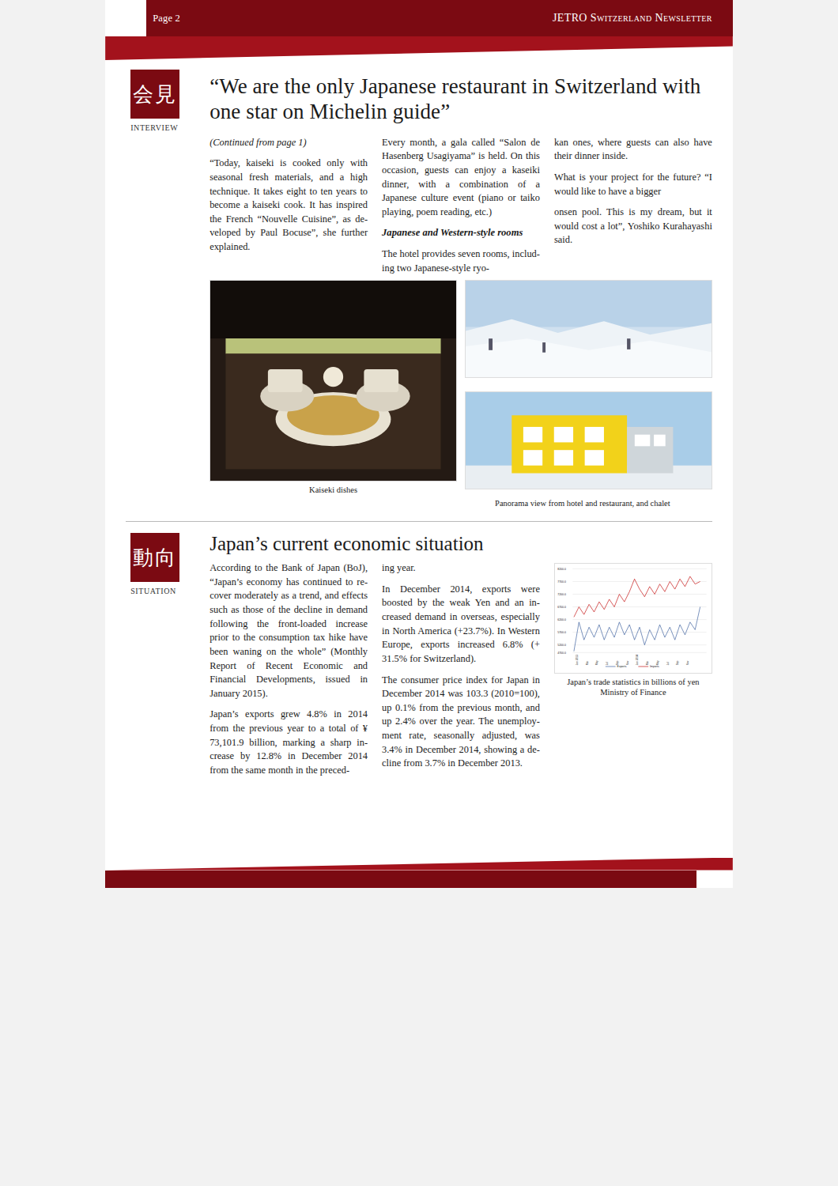Page 2
JETRO Switzerland Newsletter
会見
Interview
“We are the only Japanese restaurant in Switzerland with one star on Michelin guide”
(Continued from page 1)
“Today, kaiseki is cooked only with seasonal fresh materials, and a high technique. It takes eight to ten years to become a kaiseki cook. It has inspired the French “Nouvelle Cuisine”, as developed by Paul Bocuse”, she further explained.
Every month, a gala called “Salon de Hasenberg Usagiyama” is held. On this occasion, guests can enjoy a kaseiki dinner, with a combination of a Japanese culture event (piano or taiko playing, poem reading, etc.)
Japanese and Western-style rooms
The hotel provides seven rooms, including two Japanese-style ryo-
kan ones, where guests can also have their dinner inside.
What is your project for the future? “I would like to have a bigger
onsen pool. This is my dream, but it would cost a lot”, Yoshiko Kurahayashi said.
Kaiseki dishes
Panorama view from hotel and restaurant, and chalet
動向
Situation
Japan’s current economic situation
According to the Bank of Japan (BoJ), “Japan’s economy has continued to recover moderately as a trend, and effects such as those of the decline in demand following the front-loaded increase prior to the consumption tax hike have been waning on the whole” (Monthly Report of Recent Economic and Financial Developments, issued in January 2015).
Japan’s exports grew 4.8% in 2014 from the previous year to a total of ¥ 73,101.9 billion, marking a sharp increase by 12.8% in December 2014 from the same month in the preced-
ing year.
In December 2014, exports were boosted by the weak Yen and an increased demand in overseas, especially in North America (+23.7%). In Western Europe, exports increased 6.8% (+ 31.5% for Switzerland).
The consumer price index for Japan in December 2014 was 103.3 (2010=100), up 0.1% from the previous month, and up 2.4% over the year. The unemployment rate, seasonally adjusted, was 3.4% in December 2014, showing a decline from 3.7% in December 2013.
Japan’s trade statistics in billions of yen
Ministry of Finance